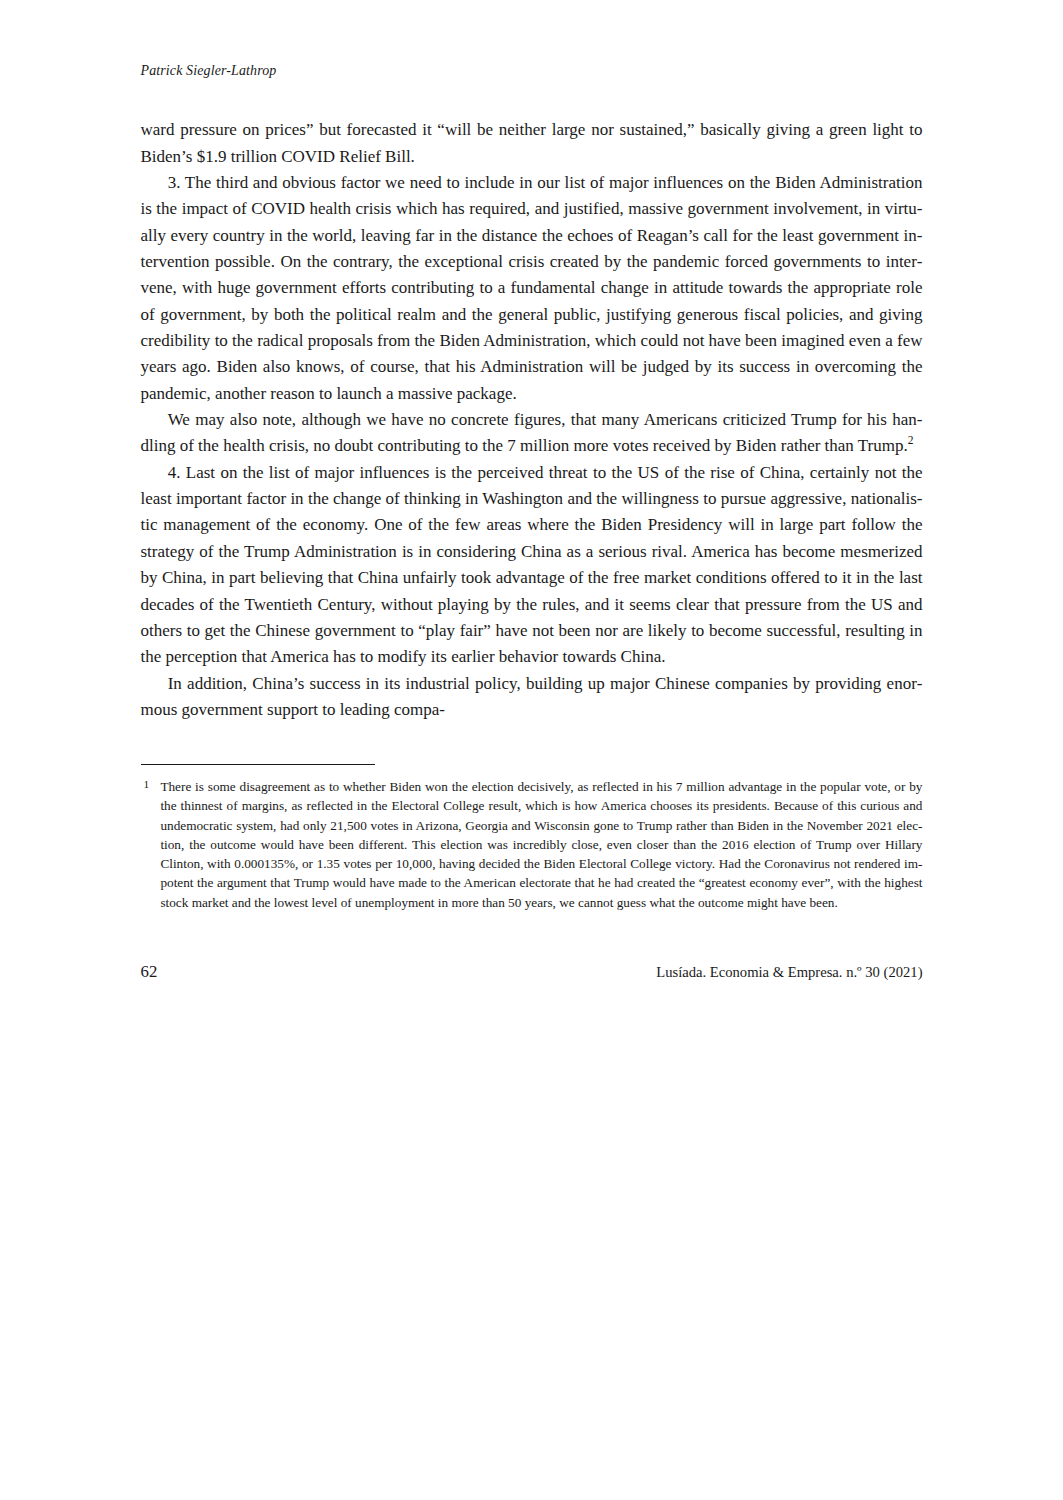Patrick Siegler-Lathrop
ward pressure on prices” but forecasted it “will be neither large nor sustained,” basically giving a green light to Biden’s $1.9 trillion COVID Relief Bill.
3. The third and obvious factor we need to include in our list of major influences on the Biden Administration is the impact of COVID health crisis which has required, and justified, massive government involvement, in virtually every country in the world, leaving far in the distance the echoes of Reagan’s call for the least government intervention possible. On the contrary, the exceptional crisis created by the pandemic forced governments to intervene, with huge government efforts contributing to a fundamental change in attitude towards the appropriate role of government, by both the political realm and the general public, justifying generous fiscal policies, and giving credibility to the radical proposals from the Biden Administration, which could not have been imagined even a few years ago. Biden also knows, of course, that his Administration will be judged by its success in overcoming the pandemic, another reason to launch a massive package.
We may also note, although we have no concrete figures, that many Americans criticized Trump for his handling of the health crisis, no doubt contributing to the 7 million more votes received by Biden rather than Trump.2
4. Last on the list of major influences is the perceived threat to the US of the rise of China, certainly not the least important factor in the change of thinking in Washington and the willingness to pursue aggressive, nationalistic management of the economy. One of the few areas where the Biden Presidency will in large part follow the strategy of the Trump Administration is in considering China as a serious rival. America has become mesmerized by China, in part believing that China unfairly took advantage of the free market conditions offered to it in the last decades of the Twentieth Century, without playing by the rules, and it seems clear that pressure from the US and others to get the Chinese government to “play fair” have not been nor are likely to become successful, resulting in the perception that America has to modify its earlier behavior towards China.
In addition, China’s success in its industrial policy, building up major Chinese companies by providing enormous government support to leading compa-
There is some disagreement as to whether Biden won the election decisively, as reflected in his 7 million advantage in the popular vote, or by the thinnest of margins, as reflected in the Electoral College result, which is how America chooses its presidents. Because of this curious and undemocratic system, had only 21,500 votes in Arizona, Georgia and Wisconsin gone to Trump rather than Biden in the November 2021 election, the outcome would have been different. This election was incredibly close, even closer than the 2016 election of Trump over Hillary Clinton, with 0.000135%, or 1.35 votes per 10,000, having decided the Biden Electoral College victory. Had the Coronavirus not rendered impotent the argument that Trump would have made to the American electorate that he had created the “greatest economy ever”, with the highest stock market and the lowest level of unemployment in more than 50 years, we cannot guess what the outcome might have been.
62 Lusíada. Economia & Empresa. n.º 30 (2021)